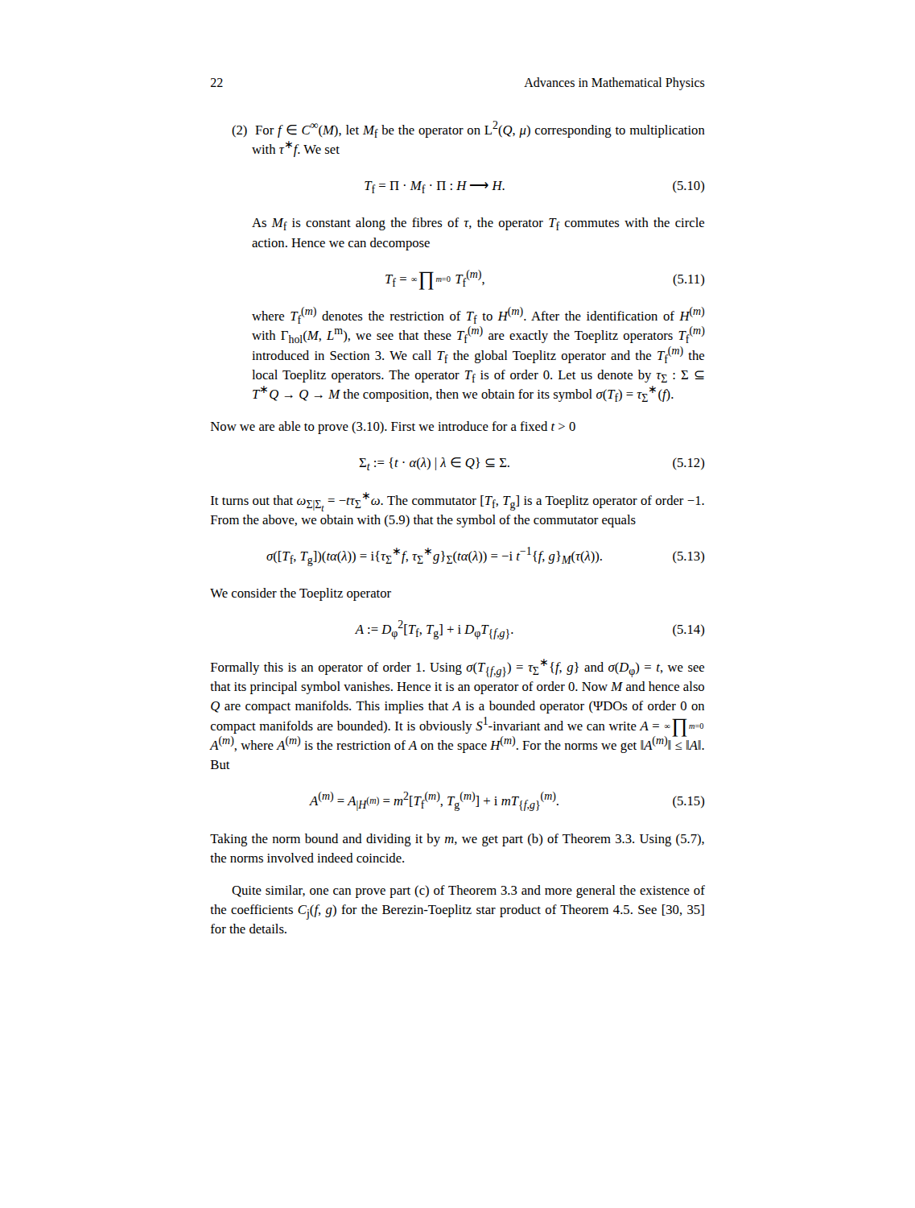22 Advances in Mathematical Physics
(2) For f ∈ C∞(M), let Mf be the operator on L2(Q, μ) corresponding to multiplication with τ∗f. We set
Tf = Π · Mf · Π : H ⟶ H.
(5.10)
As Mf is constant along the fibres of τ, the operator Tf commutes with the circle action. Hence we can decompose
Tf = ∞∏m=0 Tf(m),
(5.11)
where Tf(m) denotes the restriction of Tf to H(m). After the identification of H(m) with Γhol(M, Lm), we see that these Tf(m) are exactly the Toeplitz operators Tf(m) introduced in Section 3. We call Tf the global Toeplitz operator and the Tf(m) the local Toeplitz operators. The operator Tf is of order 0. Let us denote by τΣ : Σ ⊆ T∗Q → Q → M the composition, then we obtain for its symbol σ(Tf) = τΣ∗(f).
Now we are able to prove (3.10). First we introduce for a fixed t > 0
Σt := {t · α(λ) | λ ∈ Q} ⊆ Σ.
(5.12)
It turns out that ωΣ|Σt = −tτΣ∗ω. The commutator [Tf, Tg] is a Toeplitz operator of order −1. From the above, we obtain with (5.9) that the symbol of the commutator equals
σ([Tf, Tg])(tα(λ)) = i{τΣ∗f, τΣ∗g}Σ(tα(λ)) = −i t−1{f, g}M(τ(λ)).
(5.13)
We consider the Toeplitz operator
A := Dφ2[Tf, Tg] + i Dφ T{f,g}.
(5.14)
Formally this is an operator of order 1. Using σ(T{f,g}) = τΣ∗{f, g} and σ(Dφ) = t, we see that its principal symbol vanishes. Hence it is an operator of order 0. Now M and hence also Q are compact manifolds. This implies that A is a bounded operator (ΨDOs of order 0 on compact manifolds are bounded). It is obviously S1-invariant and we can write A = ∞∏m=0 A(m), where A(m) is the restriction of A on the space H(m). For the norms we get ‖A(m)‖ ≤ ‖A‖. But
A(m) = A|H(m) = m2[Tf(m), Tg(m)] + i mT{f,g}(m).
(5.15)
Taking the norm bound and dividing it by m, we get part (b) of Theorem 3.3. Using (5.7), the norms involved indeed coincide.
Quite similar, one can prove part (c) of Theorem 3.3 and more general the existence of the coefficients Cj(f, g) for the Berezin-Toeplitz star product of Theorem 4.5. See [30, 35] for the details.